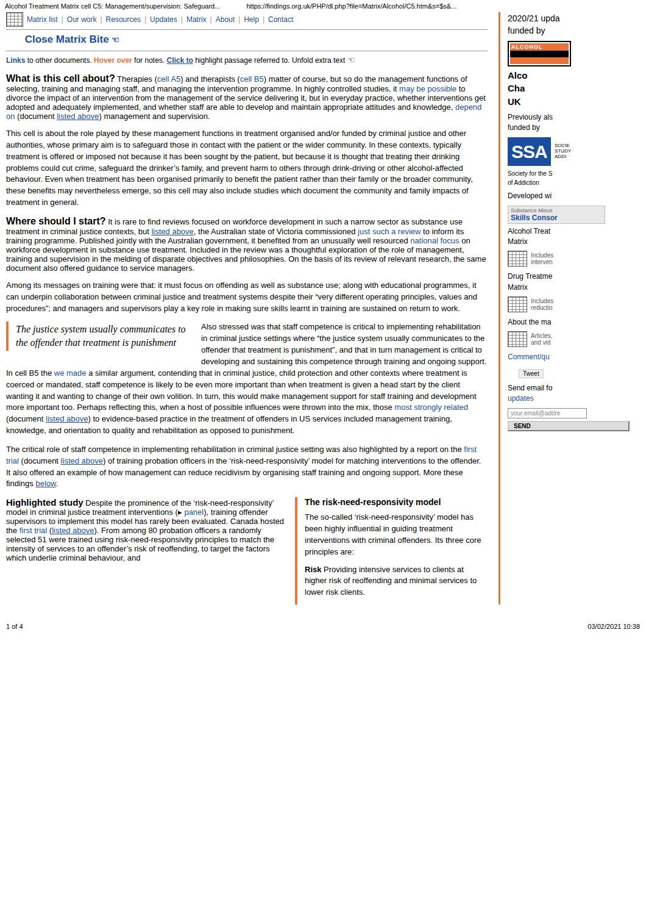Alcohol Treatment Matrix cell C5: Management/supervision: Safeguard... https://findings.org.uk/PHP/dl.php?file=Matrix/Alcohol/C5.htm&s=$s&...
Matrix list| Our work| Resources| Updates| Matrix| About| Help| Contact
Close Matrix Bite ☜
Links to other documents. Hover over for notes. Click to highlight passage referred to. Unfold extra text ☜
What is this cell about?
Therapies (cell A5) and therapists (cell B5) matter of course, but so do the management functions of selecting, training and managing staff, and managing the intervention programme. In highly controlled studies, it may be possible to divorce the impact of an intervention from the management of the service delivering it, but in everyday practice, whether interventions get adopted and adequately implemented, and whether staff are able to develop and maintain appropriate attitudes and knowledge, depend on (document listed above) management and supervision.
This cell is about the role played by these management functions in treatment organised and/or funded by criminal justice and other authorities, whose primary aim is to safeguard those in contact with the patient or the wider community. In these contexts, typically treatment is offered or imposed not because it has been sought by the patient, but because it is thought that treating their drinking problems could cut crime, safeguard the drinker’s family, and prevent harm to others through drink-driving or other alcohol-affected behaviour. Even when treatment has been organised primarily to benefit the patient rather than their family or the broader community, these benefits may nevertheless emerge, so this cell may also include studies which document the community and family impacts of treatment in general.
Where should I start?
It is rare to find reviews focused on workforce development in such a narrow sector as substance use treatment in criminal justice contexts, but listed above, the Australian state of Victoria commissioned just such a review to inform its training programme. Published jointly with the Australian government, it benefited from an unusually well resourced national focus on workforce development in substance use treatment. Included in the review was a thoughtful exploration of the role of management, training and supervision in the melding of disparate objectives and philosophies. On the basis of its review of relevant research, the same document also offered guidance to service managers.
Among its messages on training were that: it must focus on offending as well as substance use; along with educational programmes, it can underpin collaboration between criminal justice and treatment systems despite their “very different operating principles, values and procedures”; and managers and supervisors play a key role in making sure skills learnt in training are sustained on return to work.
The justice system usually communicates to the offender that treatment is punishment
Also stressed was that staff competence is critical to implementing rehabilitation in criminal justice settings where “the justice system usually communicates to the offender that treatment is punishment”, and that in turn management is critical to developing and sustaining this competence through training and ongoing support. In cell B5 the we made a similar argument, contending that in criminal justice, child protection and other contexts where treatment is coerced or mandated, staff competence is likely to be even more important than when treatment is given a head start by the client wanting it and wanting to change of their own volition. In turn, this would make management support for staff training and development more important too. Perhaps reflecting this, when a host of possible influences were thrown into the mix, those most strongly related (document listed above) to evidence-based practice in the treatment of offenders in US services included management training, knowledge, and orientation to quality and rehabilitation as opposed to punishment.
The critical role of staff competence in implementing rehabilitation in criminal justice setting was also highlighted by a report on the first trial (document listed above) of training probation officers in the ‘risk-need-responsivity’ model for matching interventions to the offender. It also offered an example of how management can reduce recidivism by organising staff training and ongoing support. More these findings below.
The risk-need-responsivity model
The so-called ‘risk-need-responsivity’ model has been highly influential in guiding treatment interventions with criminal offenders. Its three core principles are:
Risk Providing intensive services to clients at higher risk of reoffending and minimal services to lower risk clients.
Highlighted study
Despite the prominence of the ‘risk-need-responsivity’ model in criminal justice treatment interventions (▸ panel), training offender supervisors to implement this model has rarely been evaluated. Canada hosted the first trial (listed above). From among 80 probation officers a randomly selected 51 were trained using risk-need-responsivity principles to match the intensity of services to an offender’s risk of reoffending, to target the factors which underlie criminal behaviour, and
2020/21 upda
funded by
ALCOHOL
Alco
Cha
UK
Previously als
funded by
SSA SOCIE
STUDY
ADDI
Society for the S
of Addiction
Developed wi
Substance Misus
Skills Consor
Alcohol Treat
Matrix
Includes
interven
Drug Treatme
Matrix
Includes
reductio
About the ma
Articles,
and vid
Comment/qu
Tweet
Send email fo
updates
your.email@addre
SEND
1 of 4 03/02/2021 10:38